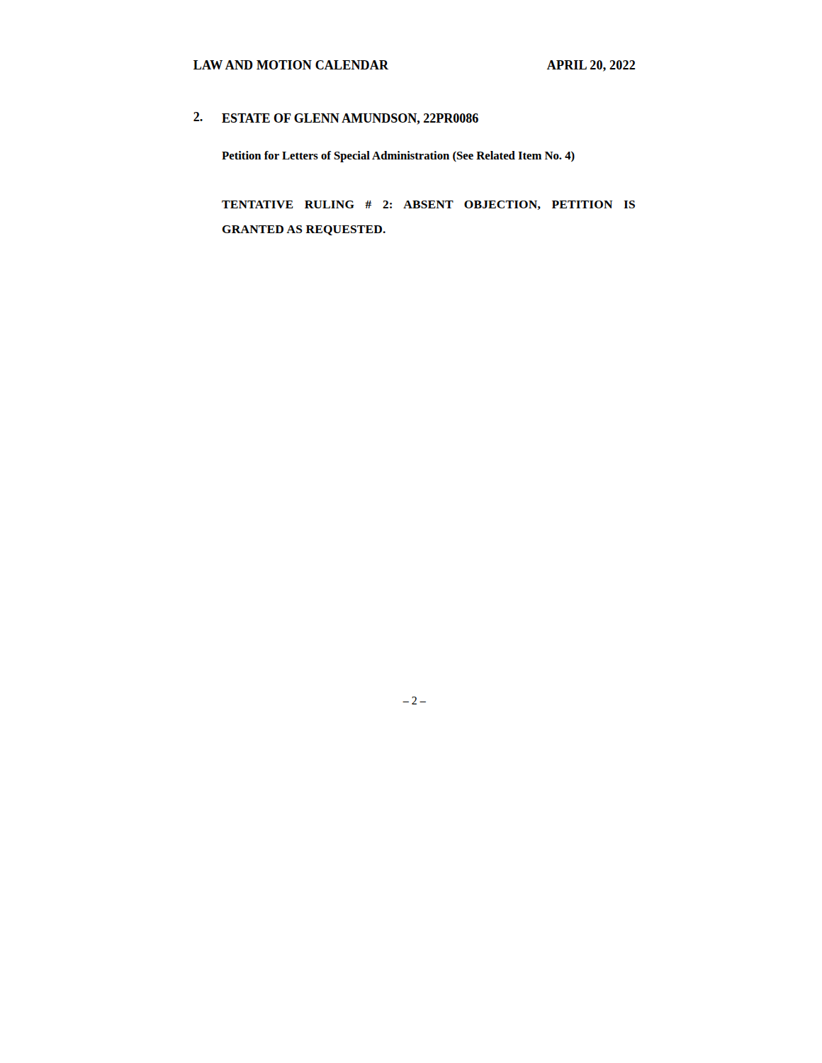LAW AND MOTION CALENDAR
APRIL 20, 2022
2.
ESTATE OF GLENN AMUNDSON, 22PR0086
Petition for Letters of Special Administration (See Related Item No. 4)
TENTATIVE RULING # 2: ABSENT OBJECTION, PETITION IS GRANTED AS REQUESTED.
– 2 –